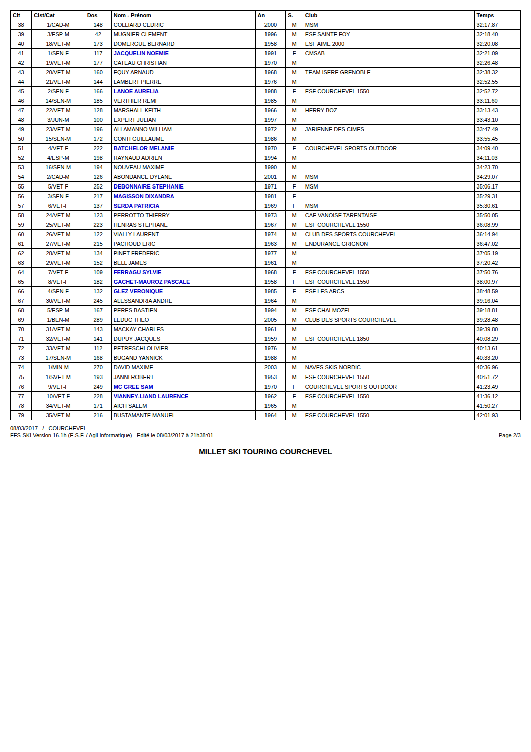| Clt | Clst/Cat | Dos | Nom - Prénom | An | S. | Club | Temps |
| --- | --- | --- | --- | --- | --- | --- | --- |
| 38 | 1/CAD-M | 148 | COLLIARD CEDRIC | 2000 | M | MSM | 32:17.87 |
| 39 | 3/ESP-M | 42 | MUGNIER CLEMENT | 1996 | M | ESF SAINTE FOY | 32:18.40 |
| 40 | 18/VET-M | 173 | DOMERGUE BERNARD | 1958 | M | ESF AIME 2000 | 32:20.08 |
| 41 | 1/SEN-F | 117 | JACQUELIN NOEMIE | 1991 | F | CMSAB | 32:21.09 |
| 42 | 19/VET-M | 177 | CATEAU CHRISTIAN | 1970 | M | | 32:26.48 |
| 43 | 20/VET-M | 160 | EQUY ARNAUD | 1968 | M | TEAM ISERE GRENOBLE | 32:38.32 |
| 44 | 21/VET-M | 144 | LAMBERT PIERRE | 1976 | M | | 32:52.55 |
| 45 | 2/SEN-F | 166 | LANOE AURELIA | 1988 | F | ESF COURCHEVEL 1550 | 32:52.72 |
| 46 | 14/SEN-M | 185 | VERTHIER REMI | 1985 | M | | 33:11.60 |
| 47 | 22/VET-M | 128 | MARSHALL KEITH | 1966 | M | HERRY BOZ | 33:13.43 |
| 48 | 3/JUN-M | 100 | EXPERT JULIAN | 1997 | M | | 33:43.10 |
| 49 | 23/VET-M | 196 | ALLAMANNO WILLIAM | 1972 | M | JARIENNE DES CIMES | 33:47.49 |
| 50 | 15/SEN-M | 172 | CONTI GUILLAUME | 1986 | M | | 33:55.45 |
| 51 | 4/VET-F | 222 | BATCHELOR MELANIE | 1970 | F | COURCHEVEL SPORTS OUTDOOR | 34:09.40 |
| 52 | 4/ESP-M | 198 | RAYNAUD ADRIEN | 1994 | M | | 34:11.03 |
| 53 | 16/SEN-M | 194 | NOUVEAU MAXIME | 1990 | M | | 34:23.70 |
| 54 | 2/CAD-M | 126 | ABONDANCE DYLANE | 2001 | M | MSM | 34:29.07 |
| 55 | 5/VET-F | 252 | DEBONNAIRE STEPHANIE | 1971 | F | MSM | 35:06.17 |
| 56 | 3/SEN-F | 217 | MAGISSON DIXANDRA | 1981 | F | | 35:29.31 |
| 57 | 6/VET-F | 137 | SERDA PATRICIA | 1969 | F | MSM | 35:30.61 |
| 58 | 24/VET-M | 123 | PERROTTO THIERRY | 1973 | M | CAF VANOISE TARENTAISE | 35:50.05 |
| 59 | 25/VET-M | 223 | HENRAS STEPHANE | 1967 | M | ESF COURCHEVEL 1550 | 36:08.99 |
| 60 | 26/VET-M | 122 | VIALLY LAURENT | 1974 | M | CLUB DES SPORTS COURCHEVEL | 36:14.94 |
| 61 | 27/VET-M | 215 | PACHOUD ERIC | 1963 | M | ENDURANCE GRIGNON | 36:47.02 |
| 62 | 28/VET-M | 134 | PINET FREDERIC | 1977 | M | | 37:05.19 |
| 63 | 29/VET-M | 152 | BELL JAMES | 1961 | M | | 37:20.42 |
| 64 | 7/VET-F | 109 | FERRAGU SYLVIE | 1968 | F | ESF COURCHEVEL 1550 | 37:50.76 |
| 65 | 8/VET-F | 182 | GACHET-MAUROZ PASCALE | 1958 | F | ESF COURCHEVEL 1550 | 38:00.97 |
| 66 | 4/SEN-F | 132 | GLEZ VERONIQUE | 1985 | F | ESF LES ARCS | 38:48.59 |
| 67 | 30/VET-M | 245 | ALESSANDRIA ANDRE | 1964 | M | | 39:16.04 |
| 68 | 5/ESP-M | 167 | PERES BASTIEN | 1994 | M | ESF CHALMOZEL | 39:18.81 |
| 69 | 1/BEN-M | 289 | LEDUC THEO | 2005 | M | CLUB DES SPORTS COURCHEVEL | 39:28.48 |
| 70 | 31/VET-M | 143 | MACKAY CHARLES | 1961 | M | | 39:39.80 |
| 71 | 32/VET-M | 141 | DUPUY JACQUES | 1959 | M | ESF COURCHEVEL 1850 | 40:08.29 |
| 72 | 33/VET-M | 112 | PETRESCHI OLIVIER | 1976 | M | | 40:13.61 |
| 73 | 17/SEN-M | 168 | BUGAND YANNICK | 1988 | M | | 40:33.20 |
| 74 | 1/MIN-M | 270 | DAVID MAXIME | 2003 | M | NAVES SKIS NORDIC | 40:36.96 |
| 75 | 1/SVET-M | 193 | JANNI ROBERT | 1953 | M | ESF COURCHEVEL 1550 | 40:51.72 |
| 76 | 9/VET-F | 249 | MC GREE SAM | 1970 | F | COURCHEVEL SPORTS OUTDOOR | 41:23.49 |
| 77 | 10/VET-F | 228 | VIANNEY-LIAND LAURENCE | 1962 | F | ESF COURCHEVEL 1550 | 41:36.12 |
| 78 | 34/VET-M | 171 | AICH SALEM | 1965 | M | | 41:50.27 |
| 79 | 35/VET-M | 216 | BUSTAMANTE MANUEL | 1964 | M | ESF COURCHEVEL 1550 | 42:01.93 |
08/03/2017 / COURCHEVEL
Page 2/3 FFS-SKI Version 16.1h (E.S.F. / Agil Informatique) - Edité le 08/03/2017 à 21h38:01
MILLET SKI TOURING COURCHEVEL